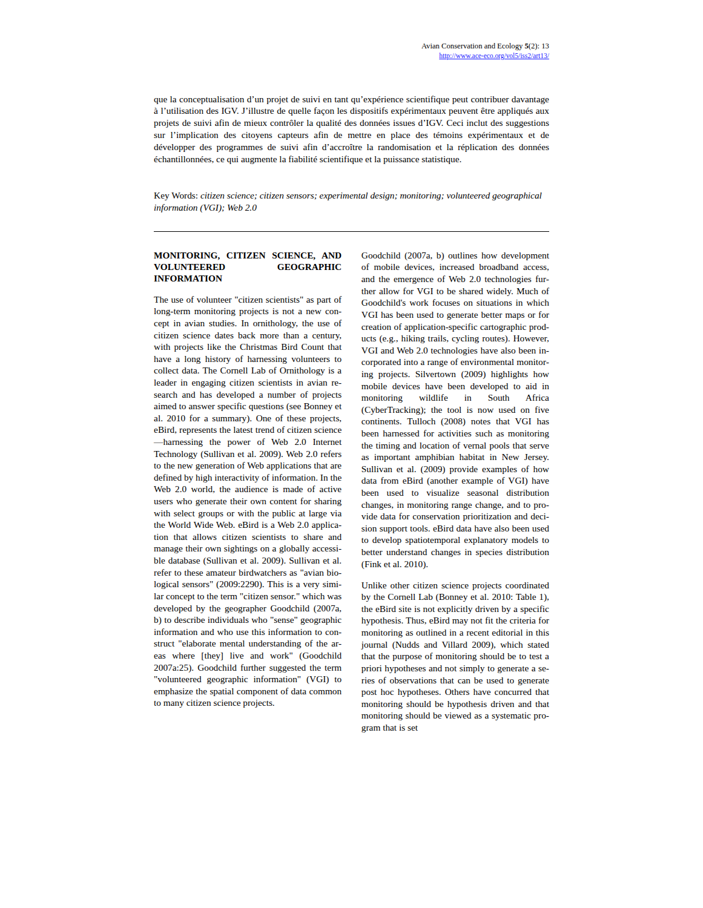Avian Conservation and Ecology 5(2): 13
http://www.ace-eco.org/vol5/iss2/art13/
que la conceptualisation d’un projet de suivi en tant qu’expérience scientifique peut contribuer davantage à l’utilisation des IGV. J’illustre de quelle façon les dispositifs expérimentaux peuvent être appliqués aux projets de suivi afin de mieux contrôler la qualité des données issues d’IGV. Ceci inclut des suggestions sur l’implication des citoyens capteurs afin de mettre en place des témoins expérimentaux et de développer des programmes de suivi afin d’accroître la randomisation et la réplication des données échantillonnées, ce qui augmente la fiabilité scientifique et la puissance statistique.
Key Words: citizen science; citizen sensors; experimental design; monitoring; volunteered geographical information (VGI); Web 2.0
Monitoring, Citizen Science, and Volunteered Geographic Information
The use of volunteer "citizen scientists" as part of long-term monitoring projects is not a new concept in avian studies. In ornithology, the use of citizen science dates back more than a century, with projects like the Christmas Bird Count that have a long history of harnessing volunteers to collect data. The Cornell Lab of Ornithology is a leader in engaging citizen scientists in avian research and has developed a number of projects aimed to answer specific questions (see Bonney et al. 2010 for a summary). One of these projects, eBird, represents the latest trend of citizen science—harnessing the power of Web 2.0 Internet Technology (Sullivan et al. 2009). Web 2.0 refers to the new generation of Web applications that are defined by high interactivity of information. In the Web 2.0 world, the audience is made of active users who generate their own content for sharing with select groups or with the public at large via the World Wide Web. eBird is a Web 2.0 application that allows citizen scientists to share and manage their own sightings on a globally accessible database (Sullivan et al. 2009). Sullivan et al. refer to these amateur birdwatchers as "avian biological sensors" (2009:2290). This is a very similar concept to the term "citizen sensor." which was developed by the geographer Goodchild (2007a, b) to describe individuals who "sense" geographic information and who use this information to construct "elaborate mental understanding of the areas where [they] live and work" (Goodchild 2007a:25). Goodchild further suggested the term "volunteered geographic information" (VGI) to emphasize the spatial component of data common to many citizen science projects.
Goodchild (2007a, b) outlines how development of mobile devices, increased broadband access, and the emergence of Web 2.0 technologies further allow for VGI to be shared widely. Much of Goodchild's work focuses on situations in which VGI has been used to generate better maps or for creation of application-specific cartographic products (e.g., hiking trails, cycling routes). However, VGI and Web 2.0 technologies have also been incorporated into a range of environmental monitoring projects. Silvertown (2009) highlights how mobile devices have been developed to aid in monitoring wildlife in South Africa (CyberTracking); the tool is now used on five continents. Tulloch (2008) notes that VGI has been harnessed for activities such as monitoring the timing and location of vernal pools that serve as important amphibian habitat in New Jersey. Sullivan et al. (2009) provide examples of how data from eBird (another example of VGI) have been used to visualize seasonal distribution changes, in monitoring range change, and to provide data for conservation prioritization and decision support tools. eBird data have also been used to develop spatiotemporal explanatory models to better understand changes in species distribution (Fink et al. 2010).
Unlike other citizen science projects coordinated by the Cornell Lab (Bonney et al. 2010: Table 1), the eBird site is not explicitly driven by a specific hypothesis. Thus, eBird may not fit the criteria for monitoring as outlined in a recent editorial in this journal (Nudds and Villard 2009), which stated that the purpose of monitoring should be to test a priori hypotheses and not simply to generate a series of observations that can be used to generate post hoc hypotheses. Others have concurred that monitoring should be hypothesis driven and that monitoring should be viewed as a systematic program that is set